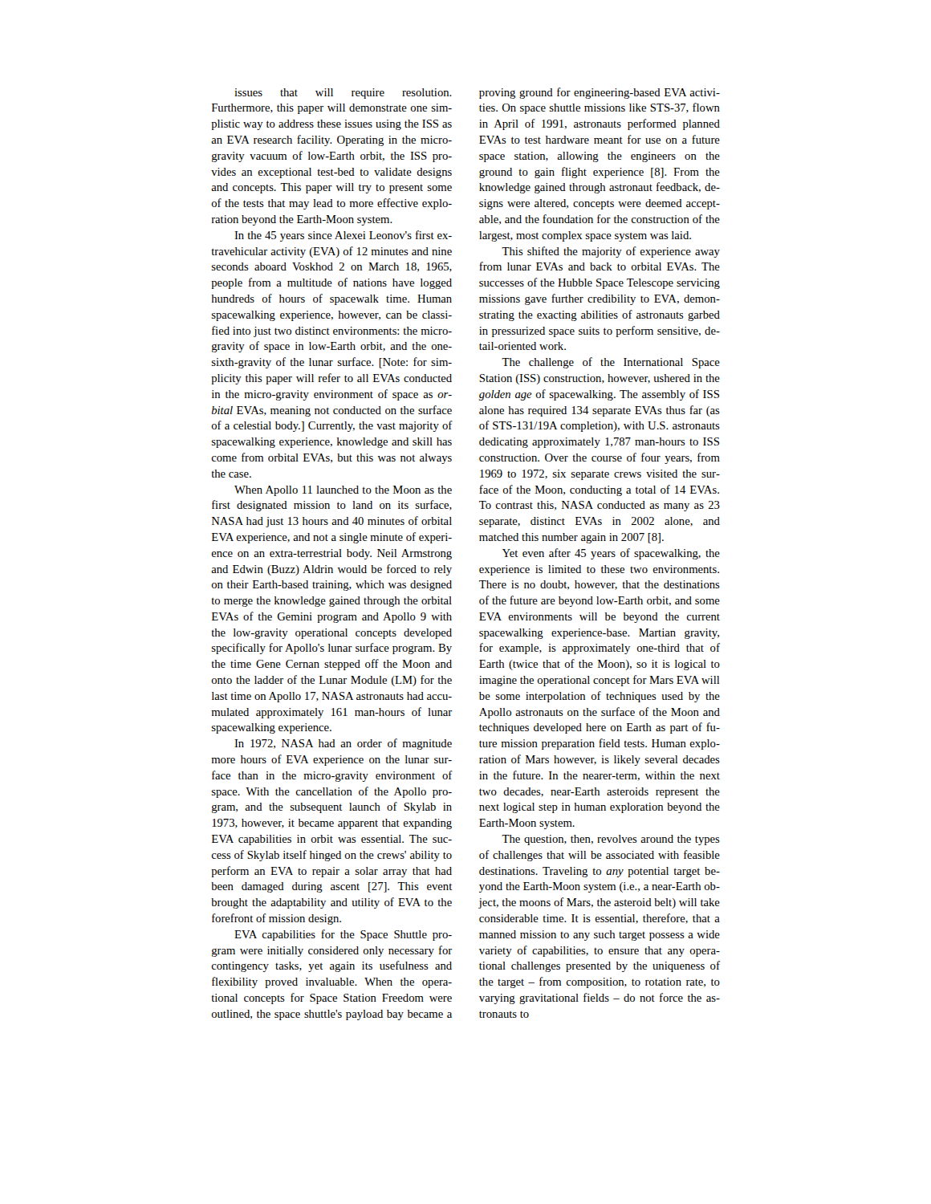issues that will require resolution. Furthermore, this paper will demonstrate one simplistic way to address these issues using the ISS as an EVA research facility. Operating in the microgravity vacuum of low-Earth orbit, the ISS provides an exceptional test-bed to validate designs and concepts. This paper will try to present some of the tests that may lead to more effective exploration beyond the Earth-Moon system.
In the 45 years since Alexei Leonov's first extravehicular activity (EVA) of 12 minutes and nine seconds aboard Voskhod 2 on March 18, 1965, people from a multitude of nations have logged hundreds of hours of spacewalk time. Human spacewalking experience, however, can be classified into just two distinct environments: the micro-gravity of space in low-Earth orbit, and the one-sixth-gravity of the lunar surface. [Note: for simplicity this paper will refer to all EVAs conducted in the micro-gravity environment of space as orbital EVAs, meaning not conducted on the surface of a celestial body.] Currently, the vast majority of spacewalking experience, knowledge and skill has come from orbital EVAs, but this was not always the case.
When Apollo 11 launched to the Moon as the first designated mission to land on its surface, NASA had just 13 hours and 40 minutes of orbital EVA experience, and not a single minute of experience on an extra-terrestrial body. Neil Armstrong and Edwin (Buzz) Aldrin would be forced to rely on their Earth-based training, which was designed to merge the knowledge gained through the orbital EVAs of the Gemini program and Apollo 9 with the low-gravity operational concepts developed specifically for Apollo's lunar surface program. By the time Gene Cernan stepped off the Moon and onto the ladder of the Lunar Module (LM) for the last time on Apollo 17, NASA astronauts had accumulated approximately 161 man-hours of lunar spacewalking experience.
In 1972, NASA had an order of magnitude more hours of EVA experience on the lunar surface than in the micro-gravity environment of space. With the cancellation of the Apollo program, and the subsequent launch of Skylab in 1973, however, it became apparent that expanding EVA capabilities in orbit was essential. The success of Skylab itself hinged on the crews' ability to perform an EVA to repair a solar array that had been damaged during ascent [27]. This event brought the adaptability and utility of EVA to the forefront of mission design.
EVA capabilities for the Space Shuttle program were initially considered only necessary for contingency tasks, yet again its usefulness and flexibility proved invaluable. When the operational concepts for Space Station Freedom were outlined, the space shuttle's payload bay became a proving ground for engineering-based EVA activities. On space shuttle missions like STS-37, flown in April of 1991, astronauts performed planned EVAs to test hardware meant for use on a future space station, allowing the engineers on the ground to gain flight experience [8]. From the knowledge gained through astronaut feedback, designs were altered, concepts were deemed acceptable, and the foundation for the construction of the largest, most complex space system was laid.
This shifted the majority of experience away from lunar EVAs and back to orbital EVAs. The successes of the Hubble Space Telescope servicing missions gave further credibility to EVA, demonstrating the exacting abilities of astronauts garbed in pressurized space suits to perform sensitive, detail-oriented work.
The challenge of the International Space Station (ISS) construction, however, ushered in the golden age of spacewalking. The assembly of ISS alone has required 134 separate EVAs thus far (as of STS-131/19A completion), with U.S. astronauts dedicating approximately 1,787 man-hours to ISS construction. Over the course of four years, from 1969 to 1972, six separate crews visited the surface of the Moon, conducting a total of 14 EVAs. To contrast this, NASA conducted as many as 23 separate, distinct EVAs in 2002 alone, and matched this number again in 2007 [8].
Yet even after 45 years of spacewalking, the experience is limited to these two environments. There is no doubt, however, that the destinations of the future are beyond low-Earth orbit, and some EVA environments will be beyond the current spacewalking experience-base. Martian gravity, for example, is approximately one-third that of Earth (twice that of the Moon), so it is logical to imagine the operational concept for Mars EVA will be some interpolation of techniques used by the Apollo astronauts on the surface of the Moon and techniques developed here on Earth as part of future mission preparation field tests. Human exploration of Mars however, is likely several decades in the future. In the nearer-term, within the next two decades, near-Earth asteroids represent the next logical step in human exploration beyond the Earth-Moon system.
The question, then, revolves around the types of challenges that will be associated with feasible destinations. Traveling to any potential target beyond the Earth-Moon system (i.e., a near-Earth object, the moons of Mars, the asteroid belt) will take considerable time. It is essential, therefore, that a manned mission to any such target possess a wide variety of capabilities, to ensure that any operational challenges presented by the uniqueness of the target – from composition, to rotation rate, to varying gravitational fields – do not force the astronauts to